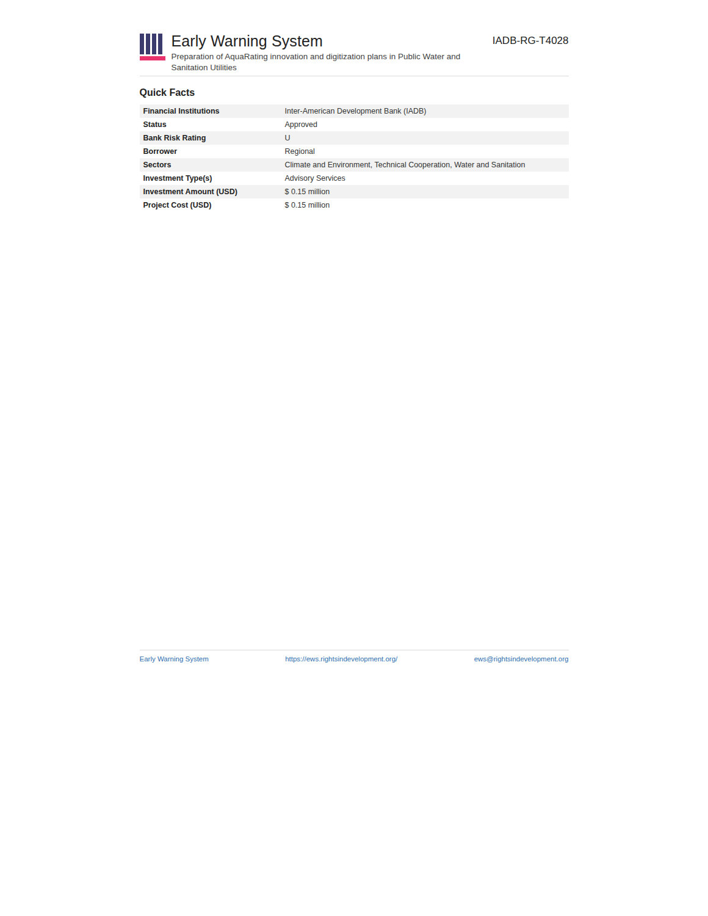Early Warning System
Preparation of AquaRating innovation and digitization plans in Public Water and Sanitation Utilities
IADB-RG-T4028
Quick Facts
| Financial Institutions | Inter-American Development Bank (IADB) |
| Status | Approved |
| Bank Risk Rating | U |
| Borrower | Regional |
| Sectors | Climate and Environment, Technical Cooperation, Water and Sanitation |
| Investment Type(s) | Advisory Services |
| Investment Amount (USD) | $ 0.15 million |
| Project Cost (USD) | $ 0.15 million |
Early Warning System
https://ews.rightsindevelopment.org/
ews@rightsindevelopment.org